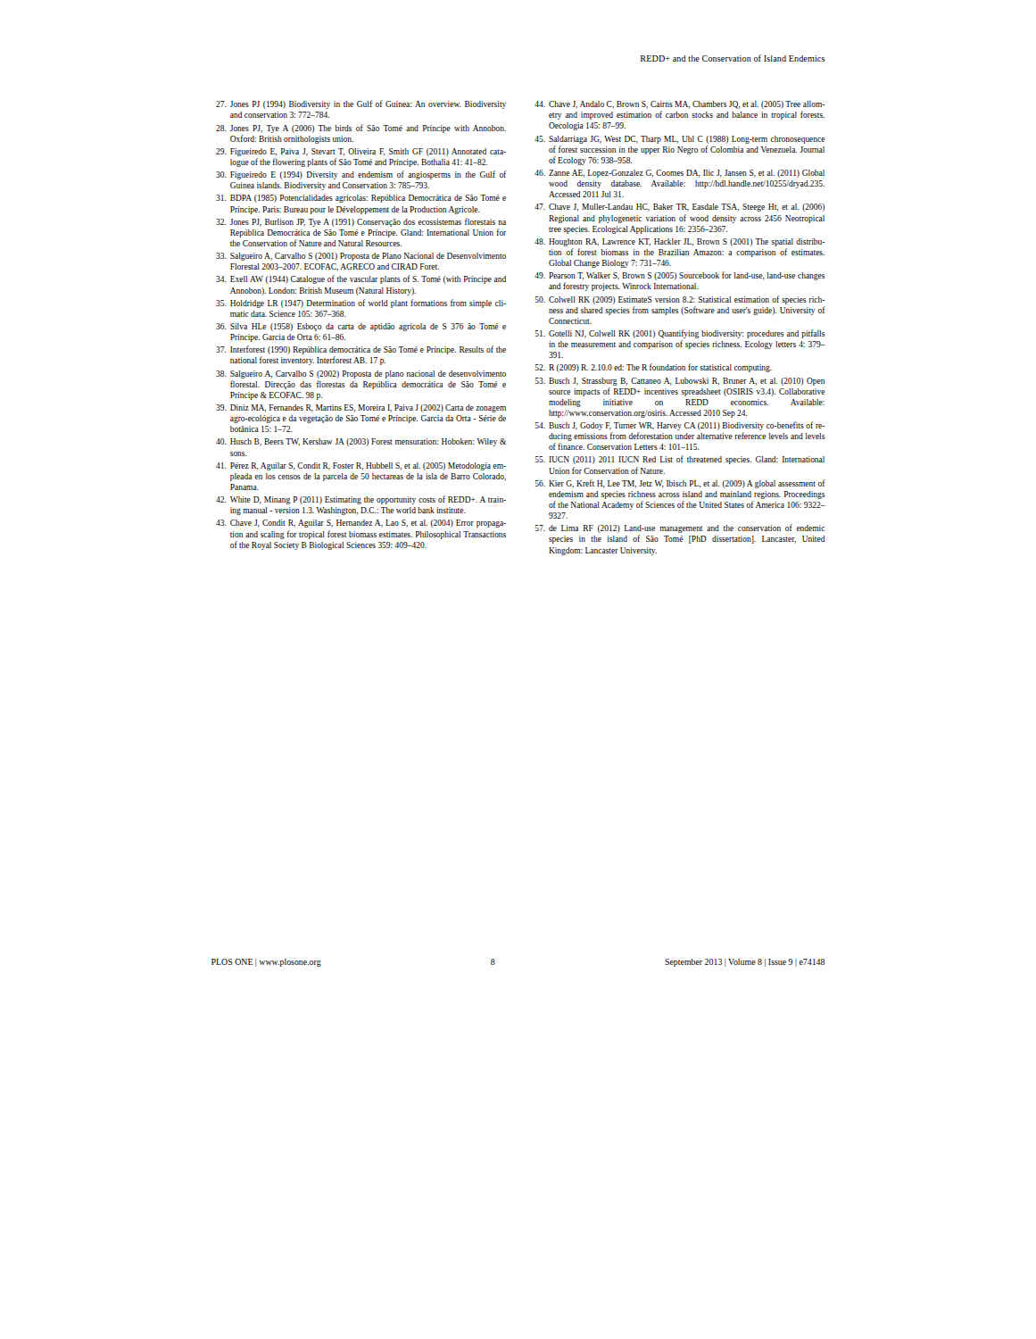REDD+ and the Conservation of Island Endemics
27. Jones PJ (1994) Biodiversity in the Gulf of Guinea: An overview. Biodiversity and conservation 3: 772–784.
28. Jones PJ, Tye A (2006) The birds of São Tomé and Príncipe with Annobon. Oxford: British ornithologists union.
29. Figueiredo E, Paiva J, Stevart T, Oliveira F, Smith GF (2011) Annotated catalogue of the flowering plants of São Tomé and Príncipe. Bothalia 41: 41–82.
30. Figueiredo E (1994) Diversity and endemism of angiosperms in the Gulf of Guinea islands. Biodiversity and Conservation 3: 785–793.
31. BDPA (1985) Potencialidades agrícolas: República Democrática de São Tomé e Príncipe. Paris: Bureau pour le Développement de la Production Agricole.
32. Jones PJ, Burlison JP, Tye A (1991) Conservação dos ecossistemas florestais na República Democrática de São Tomé e Príncipe. Gland: International Union for the Conservation of Nature and Natural Resources.
33. Salgueiro A, Carvalho S (2001) Proposta de Plano Nacional de Desenvolvimento Florestal 2003–2007. ECOFAC, AGRECO and CIRAD Foret.
34. Exell AW (1944) Catalogue of the vascular plants of S. Tomé (with Príncipe and Annobon). London: British Museum (Natural History).
35. Holdridge LR (1947) Determination of world plant formations from simple climatic data. Science 105: 367–368.
36. Silva HLe (1958) Esboço da carta de aptidão agrícola de S 376 ão Tomé e Príncipe. Garcia de Orta 6: 61–86.
37. Interforest (1990) República democrática de São Tomé e Príncipe. Results of the national forest inventory. Interforest AB. 17 p.
38. Salgueiro A, Carvalho S (2002) Proposta de plano nacional de desenvolvimento florestal. Direcção das florestas da República democrática de São Tomé e Príncipe & ECOFAC. 98 p.
39. Diniz MA, Fernandes R, Martins ES, Moreira I, Paiva J (2002) Carta de zonagem agro-ecológica e da vegetação de São Tomé e Príncipe. Garcia da Orta - Série de botânica 15: 1–72.
40. Husch B, Beers TW, Kershaw JA (2003) Forest mensuration: Hoboken: Wiley & sons.
41. Pérez R, Aguilar S, Condit R, Foster R, Hubbell S, et al. (2005) Metodología empleada en los censos de la parcela de 50 hectareas de la isla de Barro Colorado, Panama.
42. White D, Minang P (2011) Estimating the opportunity costs of REDD+. A training manual - version 1.3. Washington, D.C.: The world bank institute.
43. Chave J, Condit R, Aguilar S, Hernandez A, Lao S, et al. (2004) Error propagation and scaling for tropical forest biomass estimates. Philosophical Transactions of the Royal Society B Biological Sciences 359: 409–420.
44. Chave J, Andalo C, Brown S, Cairns MA, Chambers JQ, et al. (2005) Tree allometry and improved estimation of carbon stocks and balance in tropical forests. Oecologia 145: 87–99.
45. Saldarriaga JG, West DC, Tharp ML, Uhl C (1988) Long-term chronosequence of forest succession in the upper Rio Negro of Colombia and Venezuela. Journal of Ecology 76: 938–958.
46. Zanne AE, Lopez-Gonzalez G, Coomes DA, Ilic J, Jansen S, et al. (2011) Global wood density database. Available: http://hdl.handle.net/10255/dryad.235. Accessed 2011 Jul 31.
47. Chave J, Muller-Landau HC, Baker TR, Easdale TSA, Steege Ht, et al. (2006) Regional and phylogenetic variation of wood density across 2456 Neotropical tree species. Ecological Applications 16: 2356–2367.
48. Houghton RA, Lawrence KT, Hackler JL, Brown S (2001) The spatial distribution of forest biomass in the Brazilian Amazon: a comparison of estimates. Global Change Biology 7: 731–746.
49. Pearson T, Walker S, Brown S (2005) Sourcebook for land-use, land-use changes and forestry projects. Winrock International.
50. Colwell RK (2009) EstimateS version 8.2: Statistical estimation of species richness and shared species from samples (Software and user's guide). University of Connecticut.
51. Gotelli NJ, Colwell RK (2001) Quantifying biodiversity: procedures and pitfalls in the measurement and comparison of species richness. Ecology letters 4: 379–391.
52. R (2009) R. 2.10.0 ed: The R foundation for statistical computing.
53. Busch J, Strassburg B, Cattaneo A, Lubowski R, Bruner A, et al. (2010) Open source impacts of REDD+ incentives spreadsheet (OSIRIS v3.4). Collaborative modeling initiative on REDD economics. Available: http://www.conservation.org/osiris. Accessed 2010 Sep 24.
54. Busch J, Godoy F, Turner WR, Harvey CA (2011) Biodiversity co-benefits of reducing emissions from deforestation under alternative reference levels and levels of finance. Conservation Letters 4: 101–115.
55. IUCN (2011) 2011 IUCN Red List of threatened species. Gland: International Union for Conservation of Nature.
56. Kier G, Kreft H, Lee TM, Jetz W, Ibisch PL, et al. (2009) A global assessment of endemism and species richness across island and mainland regions. Proceedings of the National Academy of Sciences of the United States of America 106: 9322–9327.
57. de Lima RF (2012) Land-use management and the conservation of endemic species in the island of São Tomé [PhD dissertation]. Lancaster, United Kingdom: Lancaster University.
PLOS ONE | www.plosone.org
8
September 2013 | Volume 8 | Issue 9 | e74148